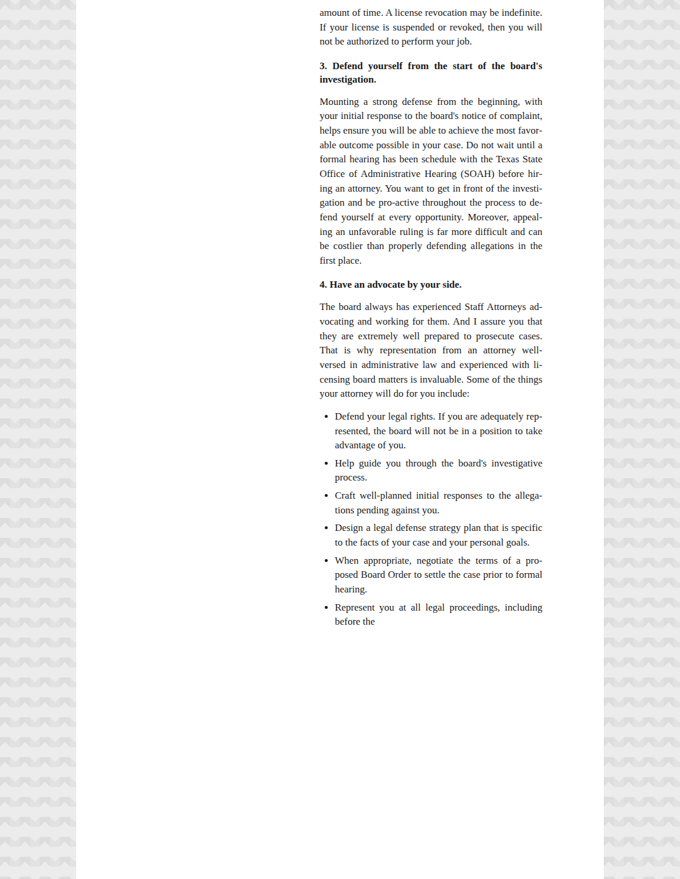amount of time. A license revocation may be indefinite. If your license is suspended or revoked, then you will not be authorized to perform your job.
3. Defend yourself from the start of the board's investigation.
Mounting a strong defense from the beginning, with your initial response to the board's notice of complaint, helps ensure you will be able to achieve the most favorable outcome possible in your case. Do not wait until a formal hearing has been schedule with the Texas State Office of Administrative Hearing (SOAH) before hiring an attorney. You want to get in front of the investigation and be pro-active throughout the process to defend yourself at every opportunity. Moreover, appealing an unfavorable ruling is far more difficult and can be costlier than properly defending allegations in the first place.
4. Have an advocate by your side.
The board always has experienced Staff Attorneys advocating and working for them. And I assure you that they are extremely well prepared to prosecute cases. That is why representation from an attorney well-versed in administrative law and experienced with licensing board matters is invaluable. Some of the things your attorney will do for you include:
Defend your legal rights. If you are adequately represented, the board will not be in a position to take advantage of you.
Help guide you through the board's investigative process.
Craft well-planned initial responses to the allegations pending against you.
Design a legal defense strategy plan that is specific to the facts of your case and your personal goals.
When appropriate, negotiate the terms of a proposed Board Order to settle the case prior to formal hearing.
Represent you at all legal proceedings, including before the